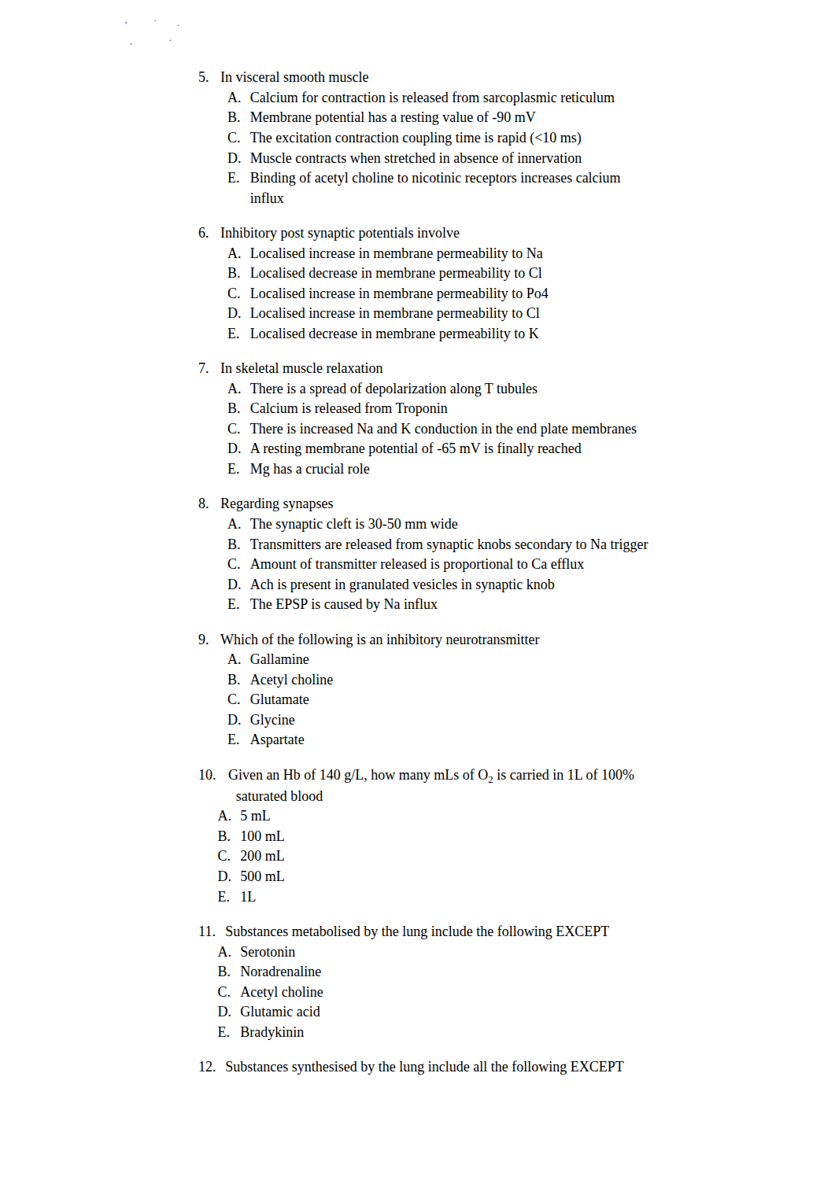, . . , .
5. In visceral smooth muscle
A. Calcium for contraction is released from sarcoplasmic reticulum
B. Membrane potential has a resting value of -90 mV
C. The excitation contraction coupling time is rapid (<10 ms)
D. Muscle contracts when stretched in absence of innervation
E. Binding of acetyl choline to nicotinic receptors increases calcium influx
6. Inhibitory post synaptic potentials involve
A. Localised increase in membrane permeability to Na
B. Localised decrease in membrane permeability to Cl
C. Localised increase in membrane permeability to Po4
D. Localised increase in membrane permeability to Cl
E. Localised decrease in membrane permeability to K
7. In skeletal muscle relaxation
A. There is a spread of depolarization along T tubules
B. Calcium is released from Troponin
C. There is increased Na and K conduction in the end plate membranes
D. A resting membrane potential of -65 mV is finally reached
E. Mg has a crucial role
8. Regarding synapses
A. The synaptic cleft is 30-50 mm wide
B. Transmitters are released from synaptic knobs secondary to Na trigger
C. Amount of transmitter released is proportional to Ca efflux
D. Ach is present in granulated vesicles in synaptic knob
E. The EPSP is caused by Na influx
9. Which of the following is an inhibitory neurotransmitter
A. Gallamine
B. Acetyl choline
C. Glutamate
D. Glycine
E. Aspartate
10. Given an Hb of 140 g/L, how many mLs of O2 is carried in 1L of 100%saturated blood
A. 5 mL
B. 100 mL
C. 200 mL
D. 500 mL
E. 1L
11. Substances metabolised by the lung include the following EXCEPT
A. Serotonin
B. Noradrenaline
C. Acetyl choline
D. Glutamic acid
E. Bradykinin
12. Substances synthesised by the lung include all the following EXCEPT